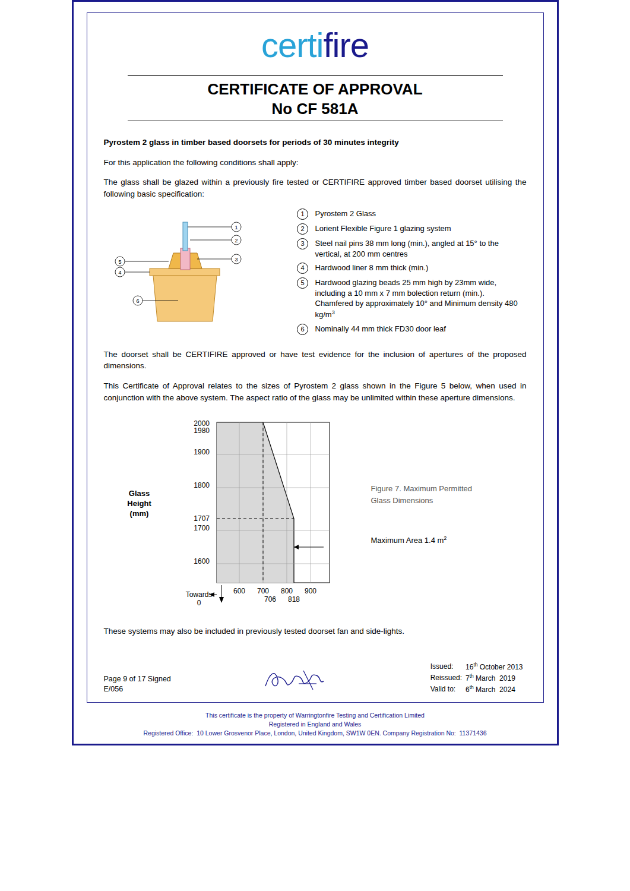certi fire
CERTIFICATE OF APPROVAL
No CF 581A
Pyrostem 2 glass in timber based doorsets for periods of 30 minutes integrity
For this application the following conditions shall apply:
The glass shall be glazed within a previously fire tested or CERTIFIRE approved timber based doorset utilising the following basic specification:
1 2 3 4 5 6
| 1 | Pyrostem 2 Glass |
| 2 | Lorient Flexible Figure 1 glazing system |
| 3 | Steel nail pins 38 mm long (min.), angled at 15° to the vertical, at 200 mm centres |
| 4 | Hardwood liner 8 mm thick (min.) |
| 5 | Hardwood glazing beads 25 mm high by 23mm wide, including a 10 mm x 7 mm bolection return (min.). Chamfered by approximately 10° and Minimum density 480 kg/m 3 |
| 6 | Nominally 44 mm thick FD30 door leaf |
The doorset shall be CERTIFIRE approved or have test evidence for the inclusion of apertures of the proposed dimensions.
This Certificate of Approval relates to the sizes of Pyrostem 2 glass shown in the Figure 5 below, when used in conjunction with the above system. The aspect ratio of the glass may be unlimited within these aperture dimensions.
Glass
Height
(mm)
2000 1980 1900 1800 1707 1700 1600 600 700 800 900 706 818 Towards 0 Glass Width (mm)
Figure 7. Maximum Permitted
Glass Dimensions Maximum Area 1.4 m2
These systems may also be included in previously tested doorset fan and side-lights.
Page 9 of 17 Signed
E/056
| Issued: | 16 th October 2013 |
| Reissued: | 7 th March 2019 |
| Valid to: | 6 th March 2024 |
This certificate is the property of Warringtonfire Testing and Certification Limited
Registered in England and Wales
Registered Office: 10 Lower Grosvenor Place, London, United Kingdom, SW1W 0EN. Company Registration No: 11371436